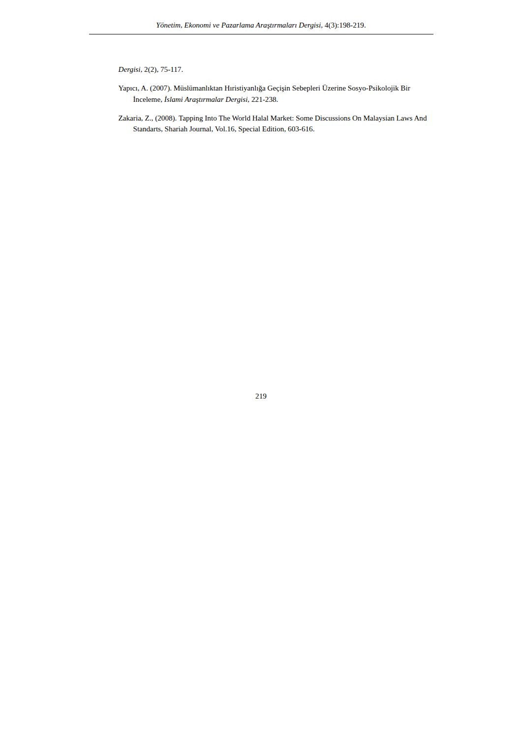Yönetim, Ekonomi ve Pazarlama Araştırmaları Dergisi, 4(3):198-219.
Dergisi, 2(2), 75-117.
Yapıcı, A. (2007). Müslümanlıktan Hıristiyanlığa Geçişin Sebepleri Üzerine Sosyo-Psikolojik Bir İnceleme, İslami Araştırmalar Dergisi, 221-238.
Zakaria, Z., (2008). Tapping Into The World Halal Market: Some Discussions On Malaysian Laws And Standarts, Shariah Journal, Vol.16, Special Edition, 603-616.
219